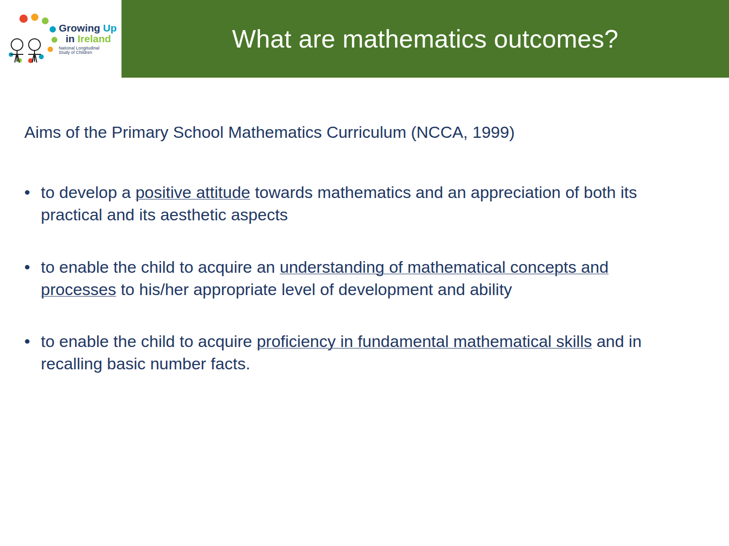Growing Up
in Ireland
National Longitudinal
Study of Children
What are mathematics outcomes?
Aims of the Primary School Mathematics Curriculum (NCCA, 1999)
to develop a positive attitude towards mathematics and an appreciation of both its practical and its aesthetic aspects
to enable the child to acquire an understanding of mathematical concepts and processes to his/her appropriate level of development and ability
to enable the child to acquire proficiency in fundamental mathematical skills and in recalling basic number facts.